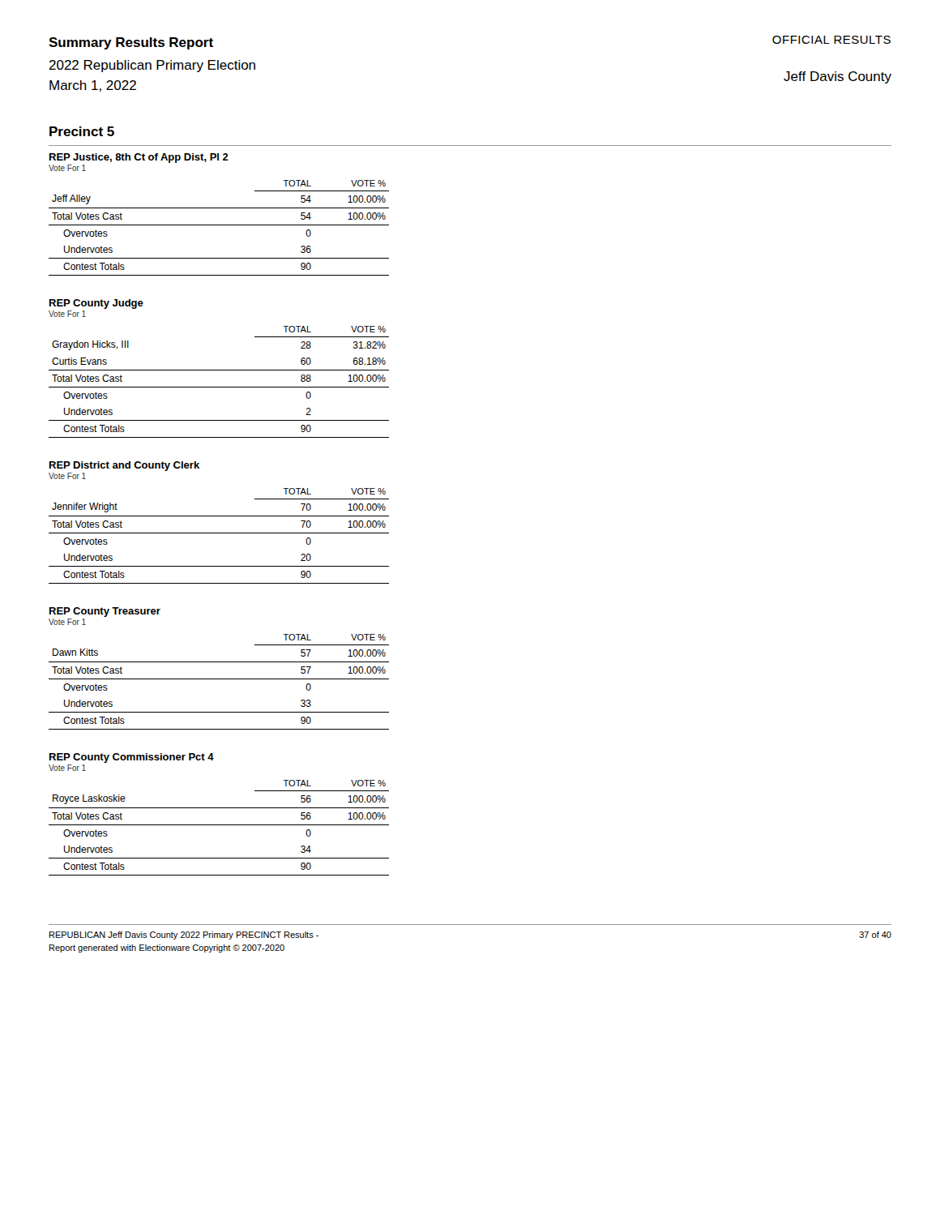Summary Results Report
2022 Republican Primary Election
March 1, 2022
OFFICIAL RESULTS
Jeff Davis County
Precinct 5
REP Justice, 8th Ct of App Dist, Pl 2
Vote For 1
| | TOTAL | VOTE % |
| --- | --- | --- |
| Jeff Alley | 54 | 100.00% |
| Total Votes Cast | 54 | 100.00% |
| Overvotes | 0 | |
| Undervotes | 36 | |
| Contest Totals | 90 | |
REP County Judge
Vote For 1
| | TOTAL | VOTE % |
| --- | --- | --- |
| Graydon Hicks, III | 28 | 31.82% |
| Curtis Evans | 60 | 68.18% |
| Total Votes Cast | 88 | 100.00% |
| Overvotes | 0 | |
| Undervotes | 2 | |
| Contest Totals | 90 | |
REP District and County Clerk
Vote For 1
| | TOTAL | VOTE % |
| --- | --- | --- |
| Jennifer Wright | 70 | 100.00% |
| Total Votes Cast | 70 | 100.00% |
| Overvotes | 0 | |
| Undervotes | 20 | |
| Contest Totals | 90 | |
REP County Treasurer
Vote For 1
| | TOTAL | VOTE % |
| --- | --- | --- |
| Dawn Kitts | 57 | 100.00% |
| Total Votes Cast | 57 | 100.00% |
| Overvotes | 0 | |
| Undervotes | 33 | |
| Contest Totals | 90 | |
REP County Commissioner Pct 4
Vote For 1
| | TOTAL | VOTE % |
| --- | --- | --- |
| Royce Laskoskie | 56 | 100.00% |
| Total Votes Cast | 56 | 100.00% |
| Overvotes | 0 | |
| Undervotes | 34 | |
| Contest Totals | 90 | |
REPUBLICAN Jeff Davis County 2022 Primary PRECINCT Results -
Report generated with Electionware Copyright © 2007-2020
37 of 40